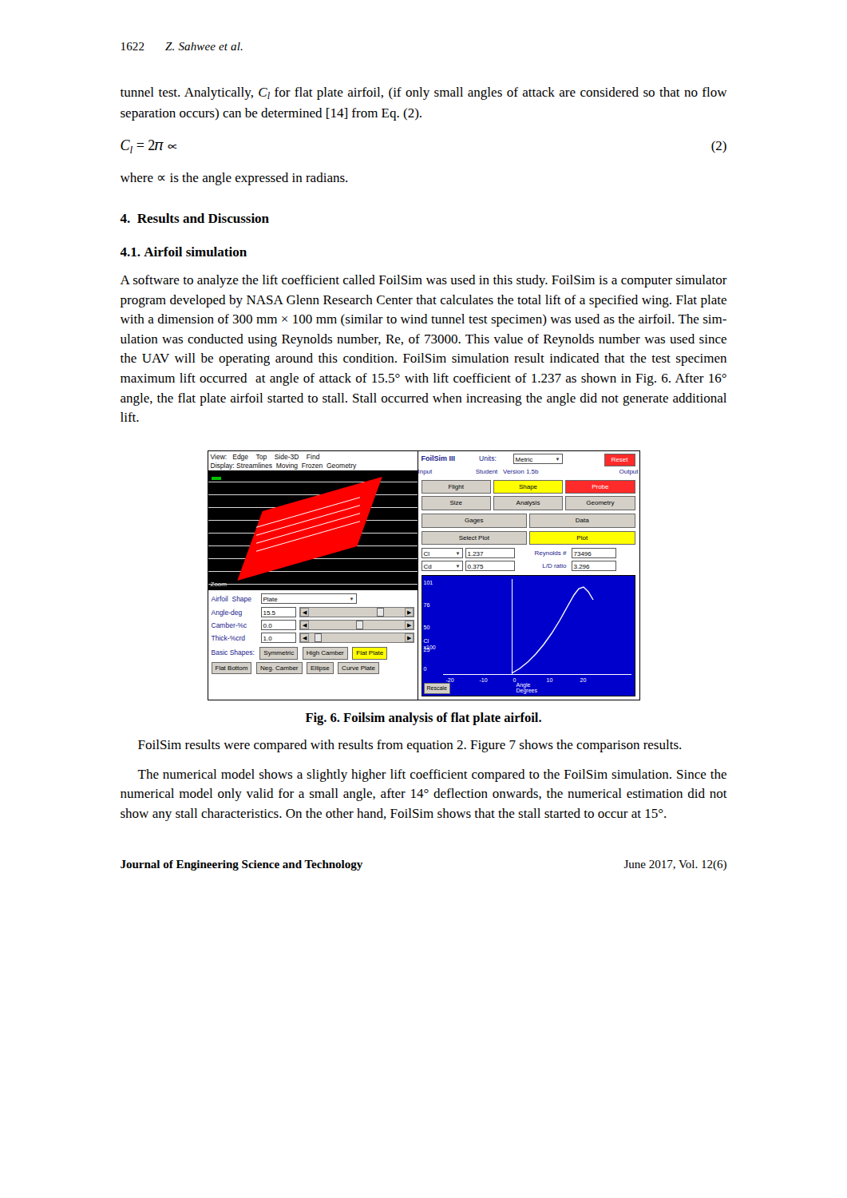1622 Z. Sahwee et al.
tunnel test. Analytically, Cl for flat plate airfoil, (if only small angles of attack are considered so that no flow separation occurs) can be determined [14] from Eq. (2).
Cl = 2𝜋 ∝
(2)
where ∝ is the angle expressed in radians.
4. Results and Discussion
4.1. Airfoil simulation
A software to analyze the lift coefficient called FoilSim was used in this study. FoilSim is a computer simulator program developed by NASA Glenn Research Center that calculates the total lift of a specified wing. Flat plate with a dimension of 300 mm × 100 mm (similar to wind tunnel test specimen) was used as the airfoil. The simulation was conducted using Reynolds number, Re, of 73000. This value of Reynolds number was used since the UAV will be operating around this condition. FoilSim simulation result indicated that the test specimen maximum lift occurred at angle of attack of 15.5° with lift coefficient of 1.237 as shown in Fig. 6. After 16° angle, the flat plate airfoil started to stall. Stall occurred when increasing the angle did not generate additional lift.
View: Edge Top Side-3D Find
Display: Streamlines Moving Frozen Geometry
Zoom
Airfoil Shape Plate
Angle-deg 15.5 ◀ ▶
Camber-%c 0.0 ◀ ▶
Thick-%crd 1.0 ◀ ▶
Basic Shapes: Symmetric High Camber Flat Plate
Flat Bottom Neg. Camber Ellipse Curve Plate
FoilSim III Units: Metric Reset
Input Student Version 1.5b Output
Flight Shape Probe Size Analysis Geometry
Gages Data
Select Plot Plot
Cl 1.237 Reynolds # 73496
Cd 0.375 L/D ratio 3.296
101 76 50 25 0 Cl
x100
-20 -10 0 10 20 Angle
Degrees Rescale
Fig. 6. Foilsim analysis of flat plate airfoil.
FoilSim results were compared with results from equation 2. Figure 7 shows the comparison results.
The numerical model shows a slightly higher lift coefficient compared to the FoilSim simulation. Since the numerical model only valid for a small angle, after 14° deflection onwards, the numerical estimation did not show any stall characteristics. On the other hand, FoilSim shows that the stall started to occur at 15°.
Journal of Engineering Science and Technology June 2017, Vol. 12(6)